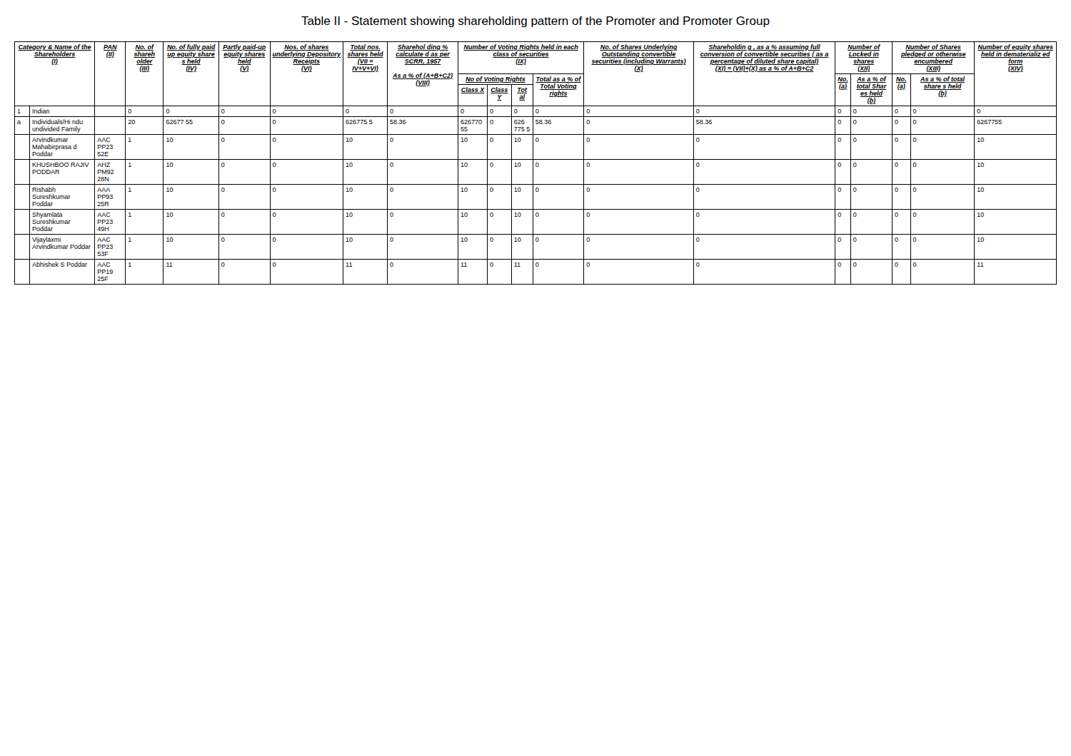Table II - Statement showing shareholding pattern of the Promoter and Promoter Group
| Category & Name of the Shareholders (I) | PAN (II) | No. of shareh older (III) | No. of fully paid up equity share s held (IV) | Partly paid-up equity shares held (V) | Nos. of shares underlying Depository Receipts (VI) | Total nos. shares held (VII = IV+V+VI) | Sharehol ding % calculate d as per SCRR, 1957 As a % of (A+B+C2) (VIII) | Number of Voting Rights held in each class of securities (IX) | No. of Shares Underlying Outstanding convertible securities (including Warrants) (X) | Shareholdin g , as a % assuming full conversion of convertible securities ( as a percentage of diluted share capital) (XI) = (VII)+(X) as a % of A+B+C2 | Number of Locked in shares (XII) | Number of Shares pledged or otherwise encumbered (XIII) | Number of equity shares held in dematerializ ed form (XIV) |
| --- | --- | --- | --- | --- | --- | --- | --- | --- | --- | --- | --- | --- | --- |
| No of Voting Rights | Total as a % of Total Voting rights | No. (a) | As a % of total Shar es held (b) | No. (a) | As a % of total share s held (b) |
| Class X | Class Y | Tot al |
| 1 | Indian | | 0 | 0 | 0 | 0 | 0 | 0 | 0 | 0 | 0 | 0 | 0 | 0 | 0 | 0 | 0 | 0 | 0 |
| a | Individuals/Hi ndu undivided Family | | 20 | 62677 55 | 0 | 0 | 626775 5 | 58.36 | 626770 55 | 0 | 626 775 5 | 58.36 | 0 | 58.36 | 0 | 0 | 0 | 0 | 6267755 |
| | Arvindkumar Mahabirprasa d Poddar | AAC PP23 52E | 1 | 10 | 0 | 0 | 10 | 0 | 10 | 0 | 10 | 0 | 0 | 0 | 0 | 0 | 0 | 0 | 10 |
| | KHUSHBOO RAJIV PODDAR | AHZ PM92 28N | 1 | 10 | 0 | 0 | 10 | 0 | 10 | 0 | 10 | 0 | 0 | 0 | 0 | 0 | 0 | 0 | 10 |
| | Rishabh Sureshkumar Poddar | AAA PP93 25R | 1 | 10 | 0 | 0 | 10 | 0 | 10 | 0 | 10 | 0 | 0 | 0 | 0 | 0 | 0 | 0 | 10 |
| | Shyamlata Sureshkumar Poddar | AAC PP23 49H | 1 | 10 | 0 | 0 | 10 | 0 | 10 | 0 | 10 | 0 | 0 | 0 | 0 | 0 | 0 | 0 | 10 |
| | Vijaylaxmi Arvindkumar Poddar | AAC PP23 53F | 1 | 10 | 0 | 0 | 10 | 0 | 10 | 0 | 10 | 0 | 0 | 0 | 0 | 0 | 0 | 0 | 10 |
| | Abhishek S Poddar | AAC PP19 25F | 1 | 11 | 0 | 0 | 11 | 0 | 11 | 0 | 11 | 0 | 0 | 0 | 0 | 0 | 0 | 0 | 11 |